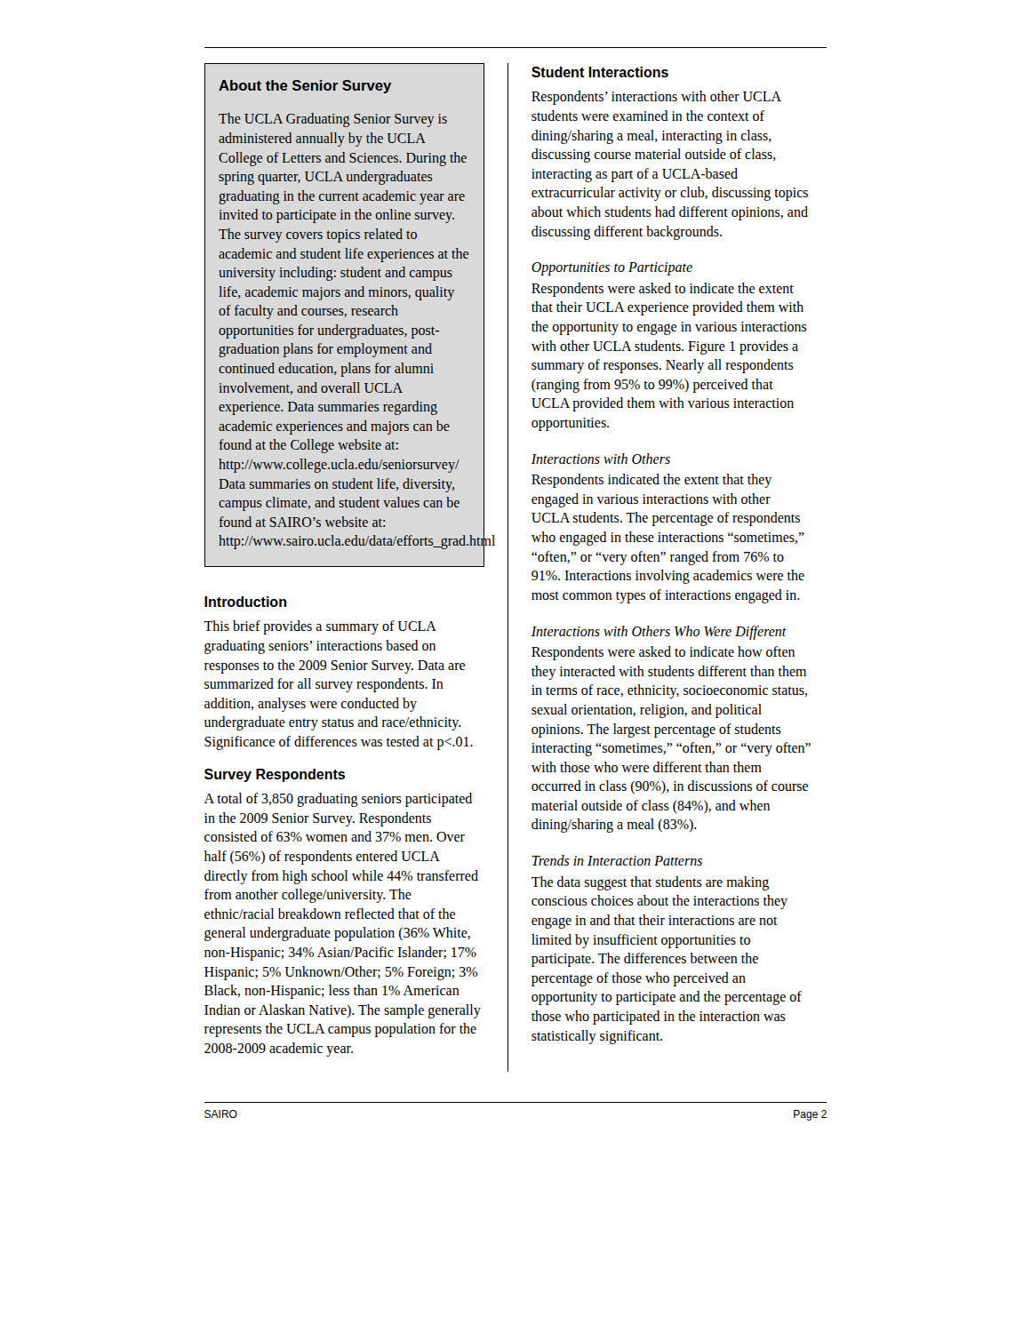About the Senior Survey
The UCLA Graduating Senior Survey is administered annually by the UCLA College of Letters and Sciences. During the spring quarter, UCLA undergraduates graduating in the current academic year are invited to participate in the online survey. The survey covers topics related to academic and student life experiences at the university including: student and campus life, academic majors and minors, quality of faculty and courses, research opportunities for undergraduates, post-graduation plans for employment and continued education, plans for alumni involvement, and overall UCLA experience. Data summaries regarding academic experiences and majors can be found at the College website at: http://www.college.ucla.edu/seniorsurvey/ Data summaries on student life, diversity, campus climate, and student values can be found at SAIRO’s website at: http://www.sairo.ucla.edu/data/efforts_grad.html
Introduction
This brief provides a summary of UCLA graduating seniors’ interactions based on responses to the 2009 Senior Survey. Data are summarized for all survey respondents. In addition, analyses were conducted by undergraduate entry status and race/ethnicity. Significance of differences was tested at p<.01.
Survey Respondents
A total of 3,850 graduating seniors participated in the 2009 Senior Survey. Respondents consisted of 63% women and 37% men. Over half (56%) of respondents entered UCLA directly from high school while 44% transferred from another college/university. The ethnic/racial breakdown reflected that of the general undergraduate population (36% White, non-Hispanic; 34% Asian/Pacific Islander; 17% Hispanic; 5% Unknown/Other; 5% Foreign; 3% Black, non-Hispanic; less than 1% American Indian or Alaskan Native). The sample generally represents the UCLA campus population for the 2008-2009 academic year.
Student Interactions
Respondents’ interactions with other UCLA students were examined in the context of dining/sharing a meal, interacting in class, discussing course material outside of class, interacting as part of a UCLA-based extracurricular activity or club, discussing topics about which students had different opinions, and discussing different backgrounds.
Opportunities to Participate
Respondents were asked to indicate the extent that their UCLA experience provided them with the opportunity to engage in various interactions with other UCLA students. Figure 1 provides a summary of responses. Nearly all respondents (ranging from 95% to 99%) perceived that UCLA provided them with various interaction opportunities.
Interactions with Others
Respondents indicated the extent that they engaged in various interactions with other UCLA students. The percentage of respondents who engaged in these interactions “sometimes,” “often,” or “very often” ranged from 76% to 91%. Interactions involving academics were the most common types of interactions engaged in.
Interactions with Others Who Were Different
Respondents were asked to indicate how often they interacted with students different than them in terms of race, ethnicity, socioeconomic status, sexual orientation, religion, and political opinions. The largest percentage of students interacting “sometimes,” “often,” or “very often” with those who were different than them occurred in class (90%), in discussions of course material outside of class (84%), and when dining/sharing a meal (83%).
Trends in Interaction Patterns
The data suggest that students are making conscious choices about the interactions they engage in and that their interactions are not limited by insufficient opportunities to participate. The differences between the percentage of those who perceived an opportunity to participate and the percentage of those who participated in the interaction was statistically significant.
SAIRO Page 2